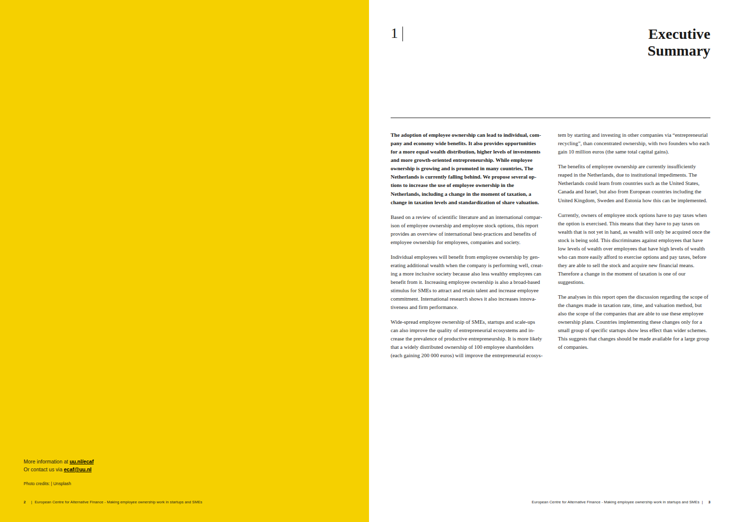More information at uu.nl/ecaf
Or contact us via ecaf@uu.nl
Photo credits: | Unsplash
2|European Centre for Alternative Finance - Making employee ownership work in startups and SMEs
1
Executive
Summary
The adoption of employee ownership can lead to individual, company and economy wide benefits. It also provides opportunities for a more equal wealth distribution, higher levels of investments and more growth-oriented entrepreneurship. While employee ownership is growing and is promoted in many countries, The Netherlands is currently falling behind. We propose several options to increase the use of employee ownership in the Netherlands, including a change in the moment of taxation, a change in taxation levels and standardization of share valuation.
Based on a review of scientific literature and an international comparison of employee ownership and employee stock options, this report provides an overview of international best-practices and benefits of employee ownership for employees, companies and society.
Individual employees will benefit from employee ownership by generating additional wealth when the company is performing well, creating a more inclusive society because also less wealthy employees can benefit from it. Increasing employee ownership is also a broad-based stimulus for SMEs to attract and retain talent and increase employee commitment. International research shows it also increases innovativeness and firm performance.
Wide-spread employee ownership of SMEs, startups and scale-ups can also improve the quality of entrepreneurial ecosystems and increase the prevalence of productive entrepreneurship. It is more likely that a widely distributed ownership of 100 employee shareholders (each gaining 200 000 euros) will improve the entrepreneurial ecosystem by starting and investing in other companies via “entrepreneurial recycling”, than concentrated ownership, with two founders who each gain 10 million euros (the same total capital gains).
The benefits of employee ownership are currently insufficiently reaped in the Netherlands, due to institutional impediments. The Netherlands could learn from countries such as the United States, Canada and Israel, but also from European countries including the United Kingdom, Sweden and Estonia how this can be implemented.
Currently, owners of employee stock options have to pay taxes when the option is exercised. This means that they have to pay taxes on wealth that is not yet in hand, as wealth will only be acquired once the stock is being sold. This discriminates against employees that have low levels of wealth over employees that have high levels of wealth who can more easily afford to exercise options and pay taxes, before they are able to sell the stock and acquire new financial means. Therefore a change in the moment of taxation is one of our suggestions.
The analyses in this report open the discussion regarding the scope of the changes made in taxation rate, time, and valuation method, but also the scope of the companies that are able to use these employee ownership plans. Countries implementing these changes only for a small group of specific startups show less effect than wider schemes. This suggests that changes should be made available for a large group of companies.
European Centre for Alternative Finance - Making employee ownership work in startups and SMEs|3